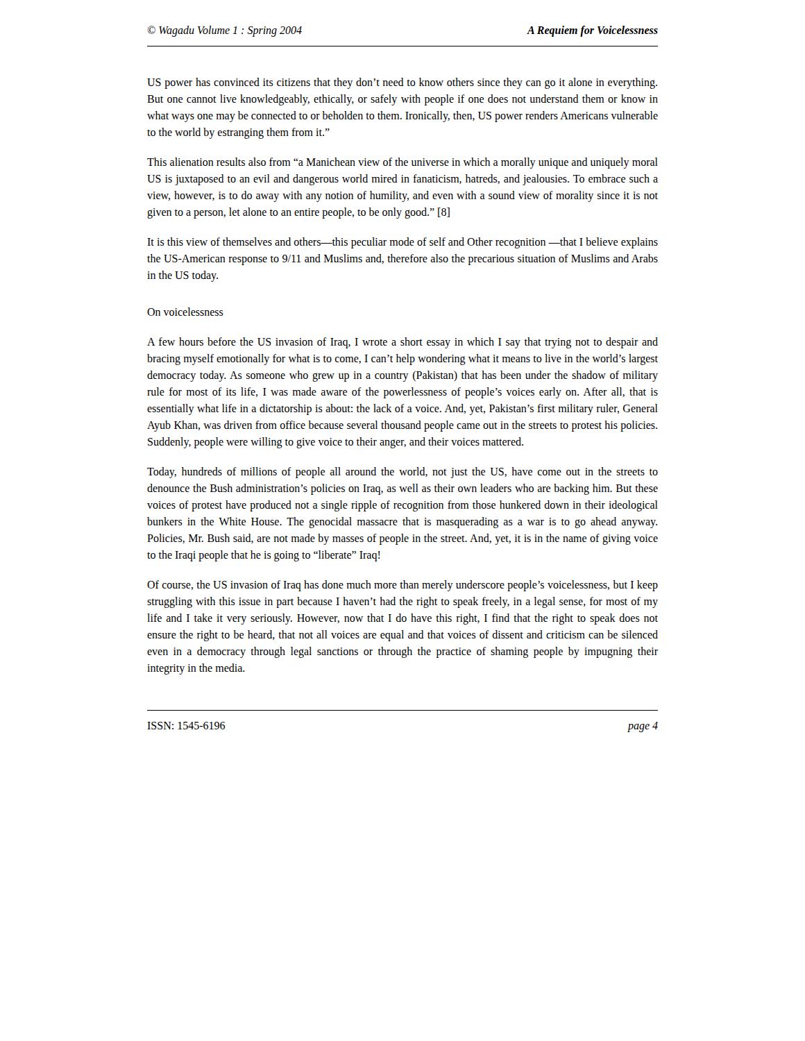© Wagadu Volume 1 : Spring 2004 A Requiem for Voicelessness
US power has convinced its citizens that they don’t need to know others since they can go it alone in everything. But one cannot live knowledgeably, ethically, or safely with people if one does not understand them or know in what ways one may be connected to or beholden to them. Ironically, then, US power renders Americans vulnerable to the world by estranging them from it.”
This alienation results also from “a Manichean view of the universe in which a morally unique and uniquely moral US is juxtaposed to an evil and dangerous world mired in fanaticism, hatreds, and jealousies. To embrace such a view, however, is to do away with any notion of humility, and even with a sound view of morality since it is not given to a person, let alone to an entire people, to be only good.” [8]
It is this view of themselves and others—this peculiar mode of self and Other recognition —that I believe explains the US-American response to 9/11 and Muslims and, therefore also the precarious situation of Muslims and Arabs in the US today.
On voicelessness
A few hours before the US invasion of Iraq, I wrote a short essay in which I say that trying not to despair and bracing myself emotionally for what is to come, I can’t help wondering what it means to live in the world’s largest democracy today. As someone who grew up in a country (Pakistan) that has been under the shadow of military rule for most of its life, I was made aware of the powerlessness of people’s voices early on. After all, that is essentially what life in a dictatorship is about: the lack of a voice. And, yet, Pakistan’s first military ruler, General Ayub Khan, was driven from office because several thousand people came out in the streets to protest his policies. Suddenly, people were willing to give voice to their anger, and their voices mattered.
Today, hundreds of millions of people all around the world, not just the US, have come out in the streets to denounce the Bush administration’s policies on Iraq, as well as their own leaders who are backing him. But these voices of protest have produced not a single ripple of recognition from those hunkered down in their ideological bunkers in the White House. The genocidal massacre that is masquerading as a war is to go ahead anyway. Policies, Mr. Bush said, are not made by masses of people in the street. And, yet, it is in the name of giving voice to the Iraqi people that he is going to “liberate” Iraq!
Of course, the US invasion of Iraq has done much more than merely underscore people’s voicelessness, but I keep struggling with this issue in part because I haven’t had the right to speak freely, in a legal sense, for most of my life and I take it very seriously. However, now that I do have this right, I find that the right to speak does not ensure the right to be heard, that not all voices are equal and that voices of dissent and criticism can be silenced even in a democracy through legal sanctions or through the practice of shaming people by impugning their integrity in the media.
ISSN: 1545-6196 page 4